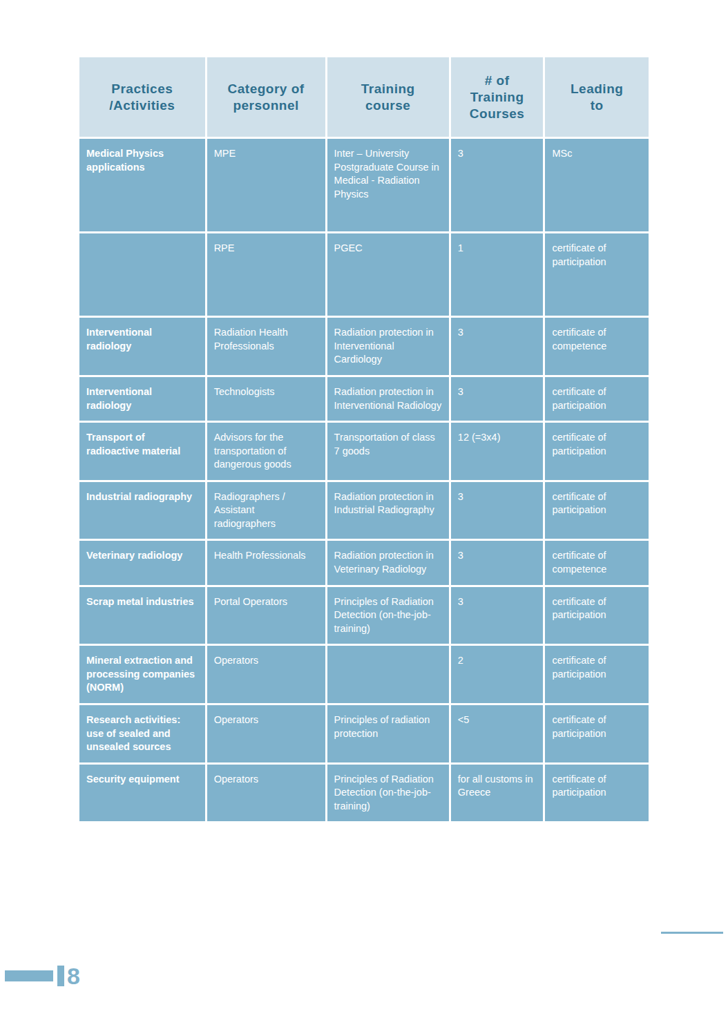| Practices /Activities | Category of personnel | Training course | # of Training Courses | Leading to |
| --- | --- | --- | --- | --- |
| Medical Physics applications | MPE | Inter – University Postgraduate Course in Medical - Radiation Physics | 3 | MSc |
| | RPE | PGEC | 1 | certificate of participation |
| Interventional radiology | Radiation Health Professionals | Radiation protection in Interventional Cardiology | 3 | certificate of competence |
| Interventional radiology | Technologists | Radiation protection in Interventional Radiology | 3 | certificate of participation |
| Transport of radioactive material | Advisors for the transportation of dangerous goods | Transportation of class 7 goods | 12 (=3x4) | certificate of participation |
| Industrial radiography | Radiographers / Assistant radiographers | Radiation protection in Industrial Radiography | 3 | certificate of participation |
| Veterinary radiology | Health Professionals | Radiation protection in Veterinary Radiology | 3 | certificate of competence |
| Scrap metal industries | Portal Operators | Principles of Radiation Detection (on-the-job-training) | 3 | certificate of participation |
| Mineral extraction and processing companies (NORM) | Operators | | 2 | certificate of participation |
| Research activities: use of sealed and unsealed sources | Operators | Principles of radiation protection | <5 | certificate of participation |
| Security equipment | Operators | Principles of Radiation Detection (on-the-job-training) | for all customs in Greece | certificate of participation |
8